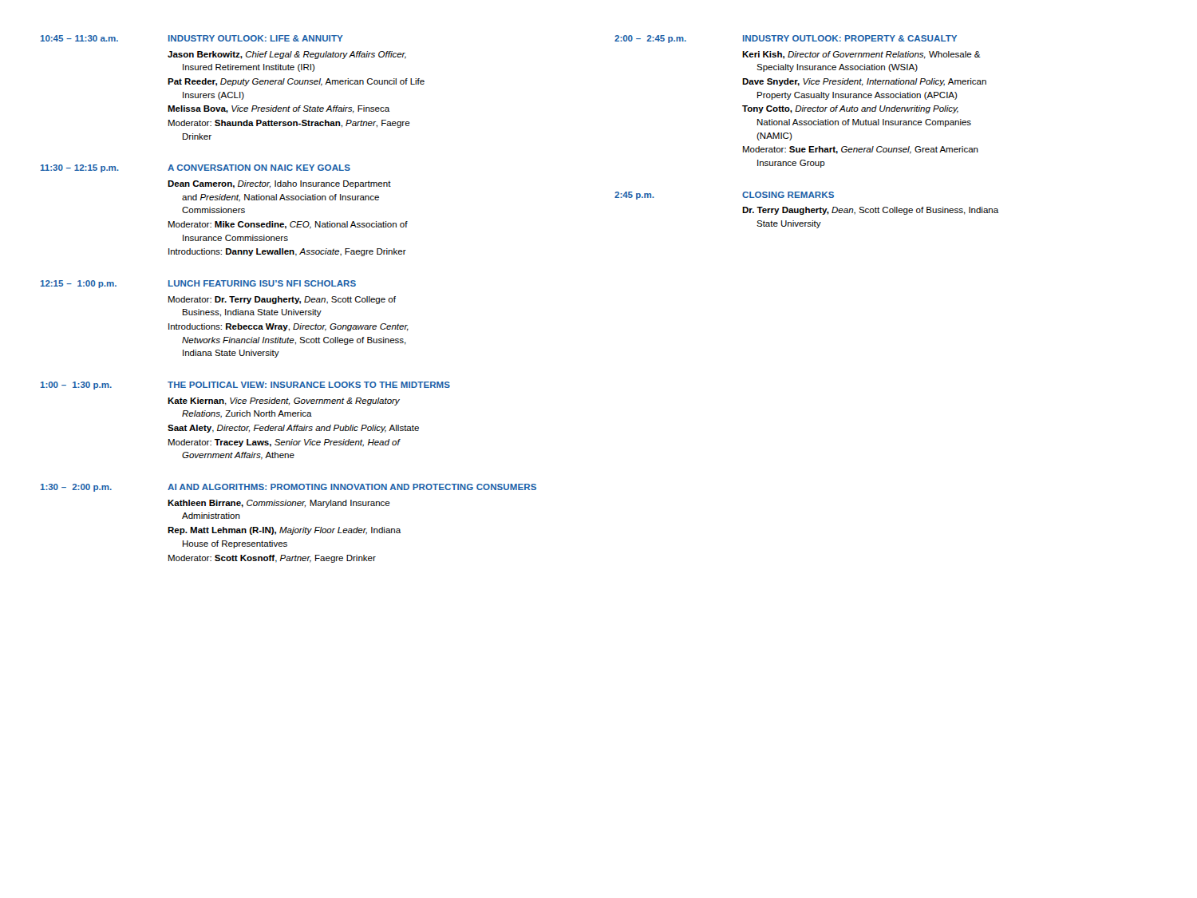10:45–11:30 a.m.
Industry Outlook: Life & Annuity
Jason Berkowitz, Chief Legal & Regulatory Affairs Officer, Insured Retirement Institute (IRI)
Pat Reeder, Deputy General Counsel, American Council of Life Insurers (ACLI)
Melissa Bova, Vice President of State Affairs, Finseca
Moderator: Shaunda Patterson-Strachan, Partner, Faegre Drinker
11:30–12:15 p.m.
A Conversation on NAIC Key Goals
Dean Cameron, Director, Idaho Insurance Department and President, National Association of Insurance Commissioners
Moderator: Mike Consedine, CEO, National Association of Insurance Commissioners
Introductions: Danny Lewallen, Associate, Faegre Drinker
12:15– 1:00 p.m.
Lunch Featuring ISU’s NFI Scholars
Moderator: Dr. Terry Daugherty, Dean, Scott College of Business, Indiana State University
Introductions: Rebecca Wray, Director, Gongaware Center, Networks Financial Institute, Scott College of Business, Indiana State University
1:00– 1:30 p.m.
The Political View: Insurance Looks to the Midterms
Kate Kiernan, Vice President, Government & Regulatory Relations, Zurich North America
Saat Alety, Director, Federal Affairs and Public Policy, Allstate
Moderator: Tracey Laws, Senior Vice President, Head of Government Affairs, Athene
1:30– 2:00 p.m.
AI and Algorithms: Promoting Innovation and Protecting Consumers
Kathleen Birrane, Commissioner, Maryland Insurance Administration
Rep. Matt Lehman (R-IN), Majority Floor Leader, Indiana House of Representatives
Moderator: Scott Kosnoff, Partner, Faegre Drinker
2:00– 2:45 p.m.
Industry Outlook: Property & Casualty
Keri Kish, Director of Government Relations, Wholesale & Specialty Insurance Association (WSIA)
Dave Snyder, Vice President, International Policy, American Property Casualty Insurance Association (APCIA)
Tony Cotto, Director of Auto and Underwriting Policy, National Association of Mutual Insurance Companies(NAMIC)
Moderator: Sue Erhart, General Counsel, Great American Insurance Group
2:45 p.m.
Closing Remarks
Dr. Terry Daugherty, Dean, Scott College of Business, Indiana State University